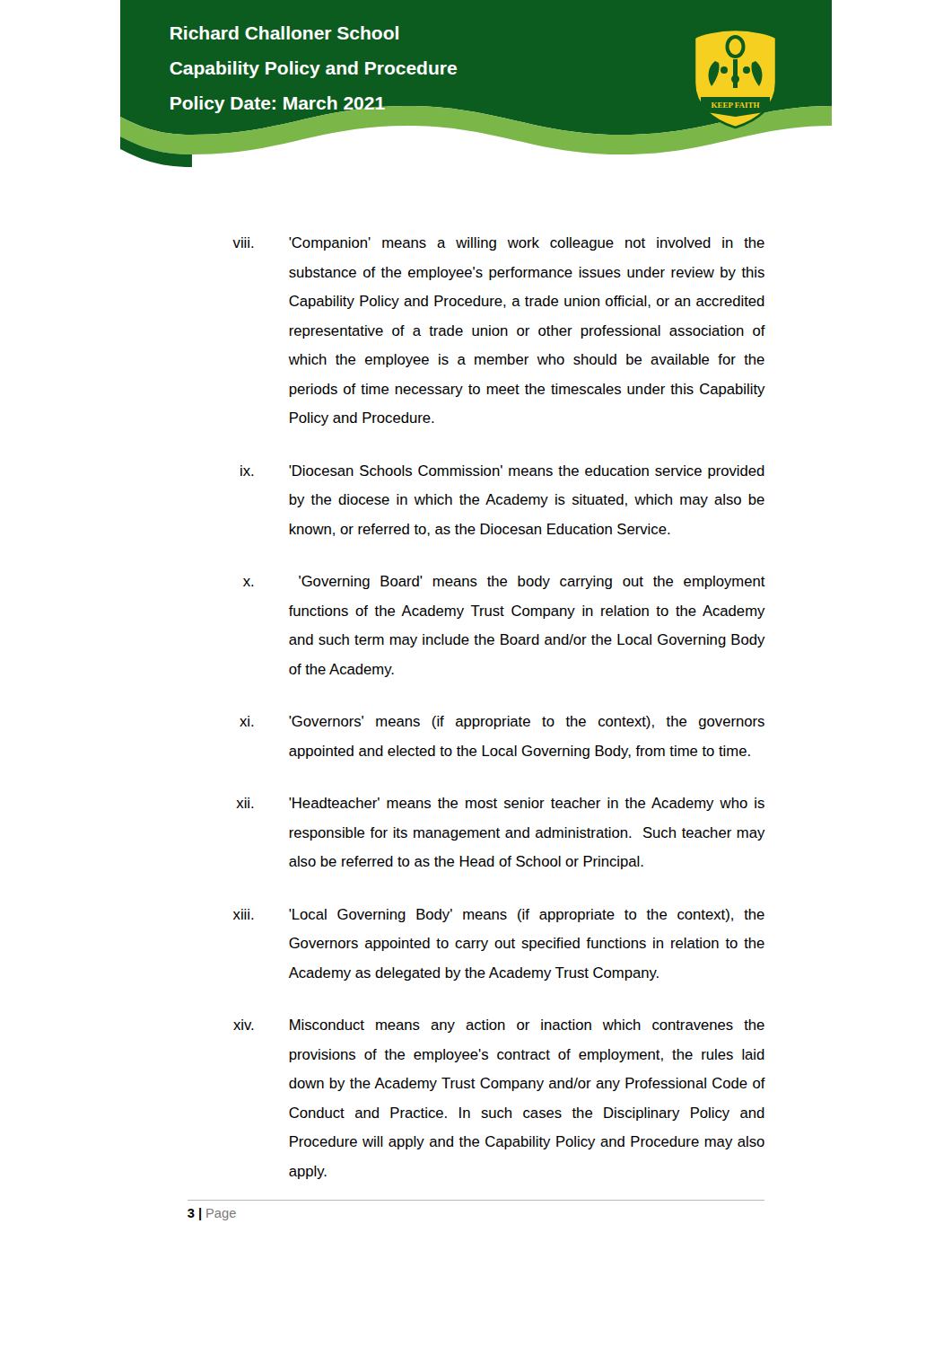Richard Challoner School
Capability Policy and Procedure
Policy Date: March 2021
KEEP FAITH
viii.
'Companion' means a willing work colleague not involved in the substance of the employee's performance issues under review by this Capability Policy and Procedure, a trade union official, or an accredited representative of a trade union or other professional association of which the employee is a member who should be available for the periods of time necessary to meet the timescales under this Capability Policy and Procedure.
ix.
'Diocesan Schools Commission' means the education service provided by the diocese in which the Academy is situated, which may also be known, or referred to, as the Diocesan Education Service.
x.
'Governing Board' means the body carrying out the employment functions of the Academy Trust Company in relation to the Academy and such term may include the Board and/or the Local Governing Body of the Academy.
xi.
'Governors' means (if appropriate to the context), the governors appointed and elected to the Local Governing Body, from time to time.
xii.
'Headteacher' means the most senior teacher in the Academy who is responsible for its management and administration. Such teacher may also be referred to as the Head of School or Principal.
xiii.
'Local Governing Body' means (if appropriate to the context), the Governors appointed to carry out specified functions in relation to the Academy as delegated by the Academy Trust Company.
xiv.
Misconduct means any action or inaction which contravenes the provisions of the employee's contract of employment, the rules laid down by the Academy Trust Company and/or any Professional Code of Conduct and Practice. In such cases the Disciplinary Policy and Procedure will apply and the Capability Policy and Procedure may also apply.
3 | Page